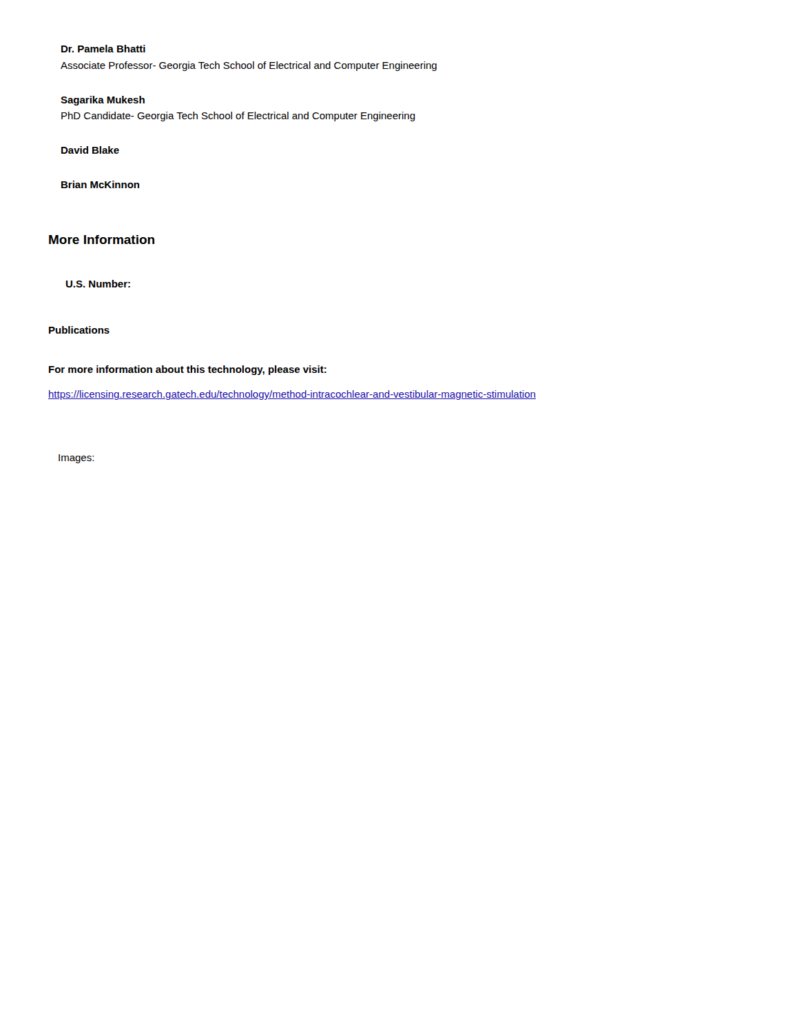Dr. Pamela Bhatti
Associate Professor- Georgia Tech School of Electrical and Computer Engineering
Sagarika Mukesh
PhD Candidate- Georgia Tech School of Electrical and Computer Engineering
David Blake
Brian McKinnon
More Information
U.S. Number:
Publications
For more information about this technology, please visit:
https://licensing.research.gatech.edu/technology/method-intracochlear-and-vestibular-magnetic-stimulation
Images: